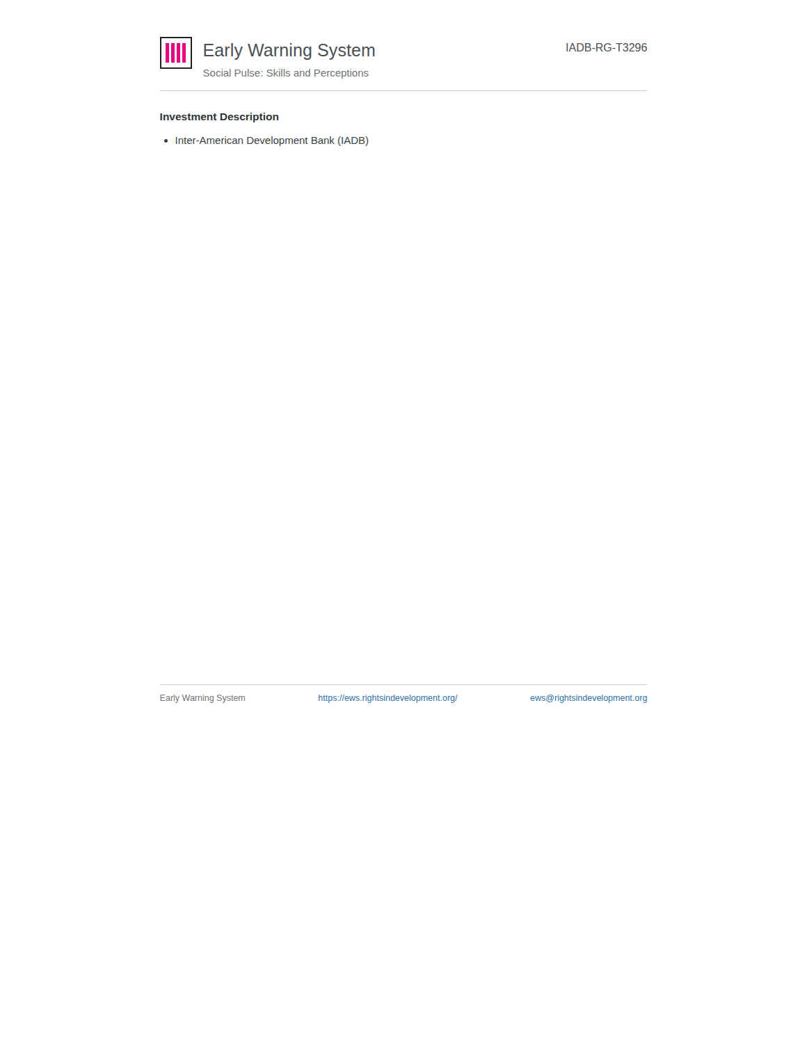Early Warning System
Social Pulse: Skills and Perceptions
IADB-RG-T3296
Investment Description
Inter-American Development Bank (IADB)
Early Warning System
https://ews.rightsindevelopment.org/
ews@rightsindevelopment.org